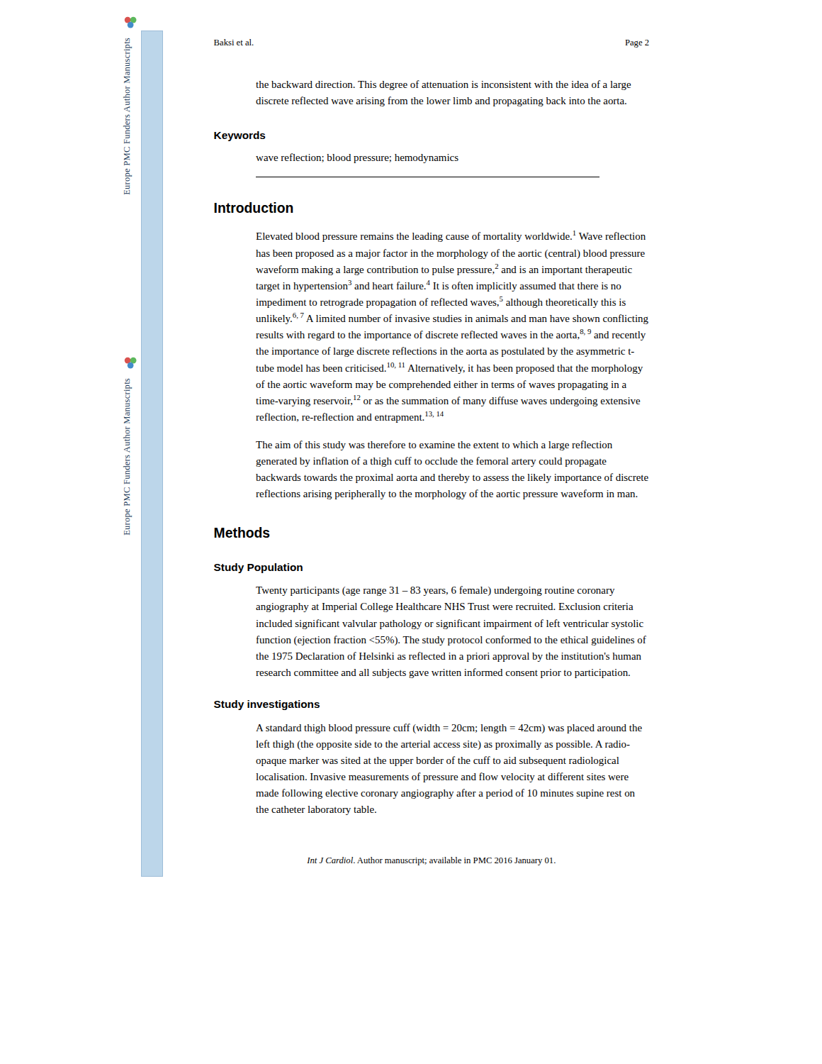Europe PMC Funders Author Manuscripts
Europe PMC Funders Author Manuscripts
Baksi et al.
Page 2
the backward direction. This degree of attenuation is inconsistent with the idea of a large discrete reflected wave arising from the lower limb and propagating back into the aorta.
Keywords
wave reflection; blood pressure; hemodynamics
Introduction
Elevated blood pressure remains the leading cause of mortality worldwide.1 Wave reflection has been proposed as a major factor in the morphology of the aortic (central) blood pressure waveform making a large contribution to pulse pressure,2 and is an important therapeutic target in hypertension3 and heart failure.4 It is often implicitly assumed that there is no impediment to retrograde propagation of reflected waves,5 although theoretically this is unlikely.6, 7 A limited number of invasive studies in animals and man have shown conflicting results with regard to the importance of discrete reflected waves in the aorta,8, 9 and recently the importance of large discrete reflections in the aorta as postulated by the asymmetric t-tube model has been criticised.10, 11 Alternatively, it has been proposed that the morphology of the aortic waveform may be comprehended either in terms of waves propagating in a time-varying reservoir,12 or as the summation of many diffuse waves undergoing extensive reflection, re-reflection and entrapment.13, 14
The aim of this study was therefore to examine the extent to which a large reflection generated by inflation of a thigh cuff to occlude the femoral artery could propagate backwards towards the proximal aorta and thereby to assess the likely importance of discrete reflections arising peripherally to the morphology of the aortic pressure waveform in man.
Methods
Study Population
Twenty participants (age range 31 – 83 years, 6 female) undergoing routine coronary angiography at Imperial College Healthcare NHS Trust were recruited. Exclusion criteria included significant valvular pathology or significant impairment of left ventricular systolic function (ejection fraction <55%). The study protocol conformed to the ethical guidelines of the 1975 Declaration of Helsinki as reflected in a priori approval by the institution's human research committee and all subjects gave written informed consent prior to participation.
Study investigations
A standard thigh blood pressure cuff (width = 20cm; length = 42cm) was placed around the left thigh (the opposite side to the arterial access site) as proximally as possible. A radio-opaque marker was sited at the upper border of the cuff to aid subsequent radiological localisation. Invasive measurements of pressure and flow velocity at different sites were made following elective coronary angiography after a period of 10 minutes supine rest on the catheter laboratory table.
Int J Cardiol. Author manuscript; available in PMC 2016 January 01.